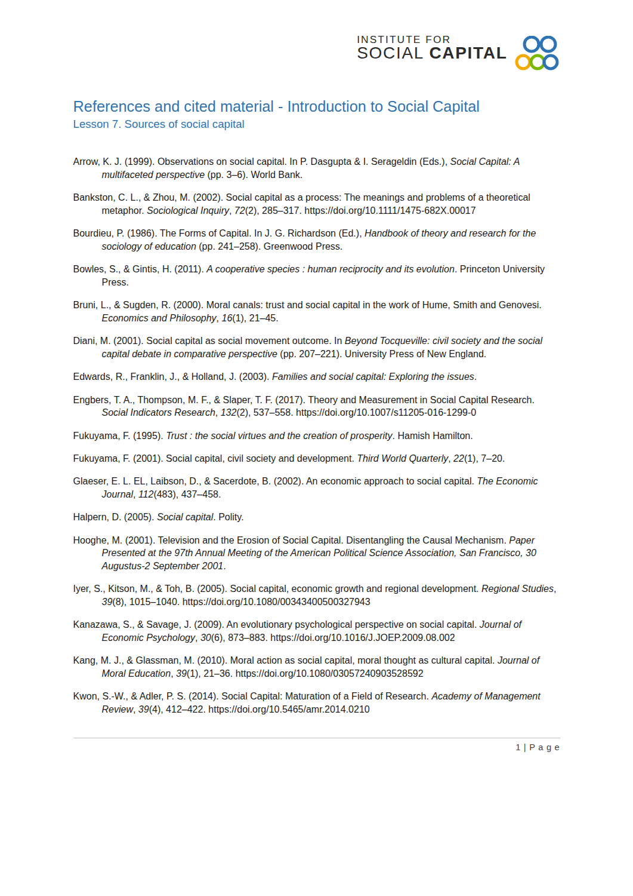Institute for
Social Capital
References and cited material - Introduction to Social Capital
Lesson 7. Sources of social capital
Arrow, K. J. (1999). Observations on social capital. In P. Dasgupta & I. Serageldin (Eds.), Social Capital: A multifaceted perspective (pp. 3–6). World Bank.
Bankston, C. L., & Zhou, M. (2002). Social capital as a process: The meanings and problems of a theoretical metaphor. Sociological Inquiry, 72(2), 285–317. https://doi.org/10.1111/1475-682X.00017
Bourdieu, P. (1986). The Forms of Capital. In J. G. Richardson (Ed.), Handbook of theory and research for the sociology of education (pp. 241–258). Greenwood Press.
Bowles, S., & Gintis, H. (2011). A cooperative species : human reciprocity and its evolution. Princeton University Press.
Bruni, L., & Sugden, R. (2000). Moral canals: trust and social capital in the work of Hume, Smith and Genovesi. Economics and Philosophy, 16(1), 21–45.
Diani, M. (2001). Social capital as social movement outcome. In Beyond Tocqueville: civil society and the social capital debate in comparative perspective (pp. 207–221). University Press of New England.
Edwards, R., Franklin, J., & Holland, J. (2003). Families and social capital: Exploring the issues.
Engbers, T. A., Thompson, M. F., & Slaper, T. F. (2017). Theory and Measurement in Social Capital Research. Social Indicators Research, 132(2), 537–558. https://doi.org/10.1007/s11205-016-1299-0
Fukuyama, F. (1995). Trust : the social virtues and the creation of prosperity. Hamish Hamilton.
Fukuyama, F. (2001). Social capital, civil society and development. Third World Quarterly, 22(1), 7–20.
Glaeser, E. L. EL, Laibson, D., & Sacerdote, B. (2002). An economic approach to social capital. The Economic Journal, 112(483), 437–458.
Halpern, D. (2005). Social capital. Polity.
Hooghe, M. (2001). Television and the Erosion of Social Capital. Disentangling the Causal Mechanism. Paper Presented at the 97th Annual Meeting of the American Political Science Association, San Francisco, 30 Augustus-2 September 2001.
Iyer, S., Kitson, M., & Toh, B. (2005). Social capital, economic growth and regional development. Regional Studies, 39(8), 1015–1040. https://doi.org/10.1080/00343400500327943
Kanazawa, S., & Savage, J. (2009). An evolutionary psychological perspective on social capital. Journal of Economic Psychology, 30(6), 873–883. https://doi.org/10.1016/J.JOEP.2009.08.002
Kang, M. J., & Glassman, M. (2010). Moral action as social capital, moral thought as cultural capital. Journal of Moral Education, 39(1), 21–36. https://doi.org/10.1080/03057240903528592
Kwon, S.-W., & Adler, P. S. (2014). Social Capital: Maturation of a Field of Research. Academy of Management Review, 39(4), 412–422. https://doi.org/10.5465/amr.2014.0210
1 | P a g e